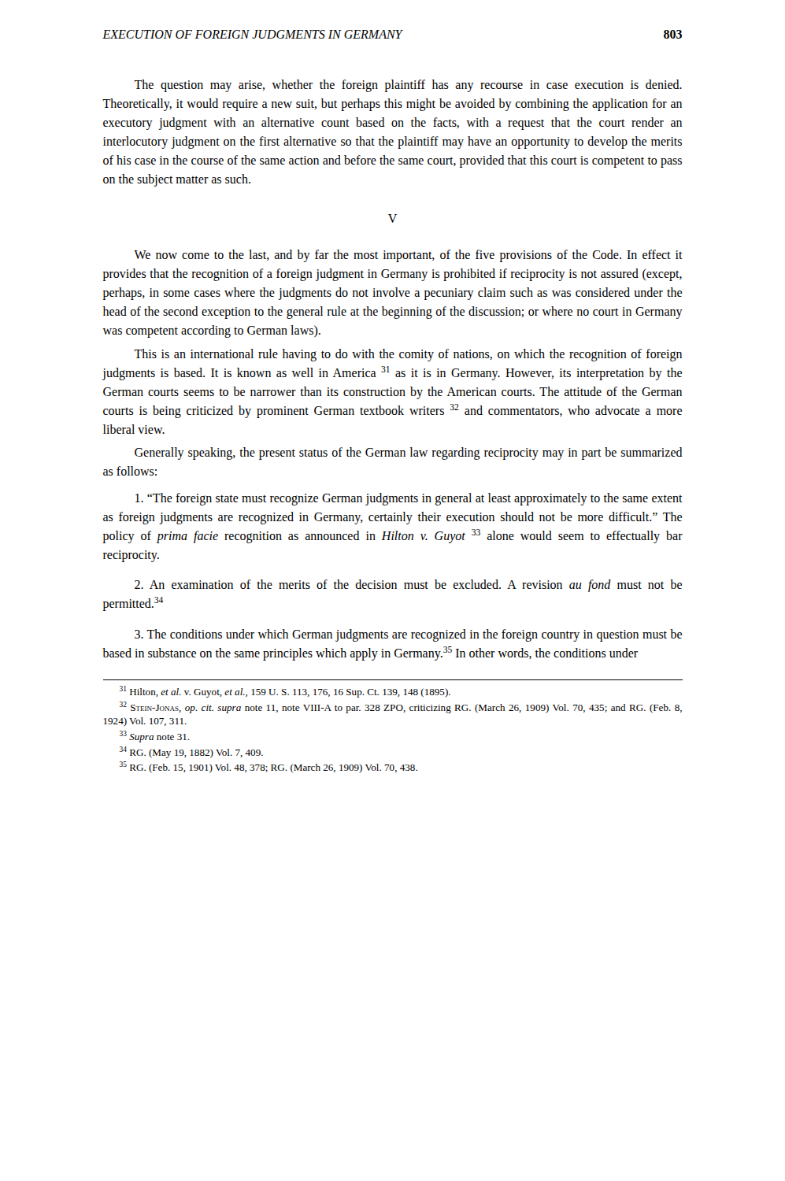EXECUTION OF FOREIGN JUDGMENTS IN GERMANY 803
The question may arise, whether the foreign plaintiff has any recourse in case execution is denied. Theoretically, it would require a new suit, but perhaps this might be avoided by combining the application for an executory judgment with an alternative count based on the facts, with a request that the court render an interlocutory judgment on the first alternative so that the plaintiff may have an opportunity to develop the merits of his case in the course of the same action and before the same court, provided that this court is competent to pass on the subject matter as such.
V
We now come to the last, and by far the most important, of the five provisions of the Code. In effect it provides that the recognition of a foreign judgment in Germany is prohibited if reciprocity is not assured (except, perhaps, in some cases where the judgments do not involve a pecuniary claim such as was considered under the head of the second exception to the general rule at the beginning of the discussion; or where no court in Germany was competent according to German laws).
This is an international rule having to do with the comity of nations, on which the recognition of foreign judgments is based. It is known as well in America 31 as it is in Germany. However, its interpretation by the German courts seems to be narrower than its construction by the American courts. The attitude of the German courts is being criticized by prominent German textbook writers 32 and commentators, who advocate a more liberal view.
Generally speaking, the present status of the German law regarding reciprocity may in part be summarized as follows:
“The foreign state must recognize German judgments in general at least approximately to the same extent as foreign judgments are recognized in Germany, certainly their execution should not be more difficult.” The policy of prima facie recognition as announced in Hilton v. Guyot 33 alone would seem to effectually bar reciprocity.
An examination of the merits of the decision must be excluded. A revision au fond must not be permitted.34
The conditions under which German judgments are recognized in the foreign country in question must be based in substance on the same principles which apply in Germany.35 In other words, the conditions under
31 Hilton, et al. v. Guyot, et al., 159 U. S. 113, 176, 16 Sup. Ct. 139, 148 (1895).
32 Stein-Jonas, op. cit. supra note 11, note VIII-A to par. 328 ZPO, criticizing RG. (March 26, 1909) Vol. 70, 435; and RG. (Feb. 8, 1924) Vol. 107, 311.
33 Supra note 31.
34 RG. (May 19, 1882) Vol. 7, 409.
35 RG. (Feb. 15, 1901) Vol. 48, 378; RG. (March 26, 1909) Vol. 70, 438.